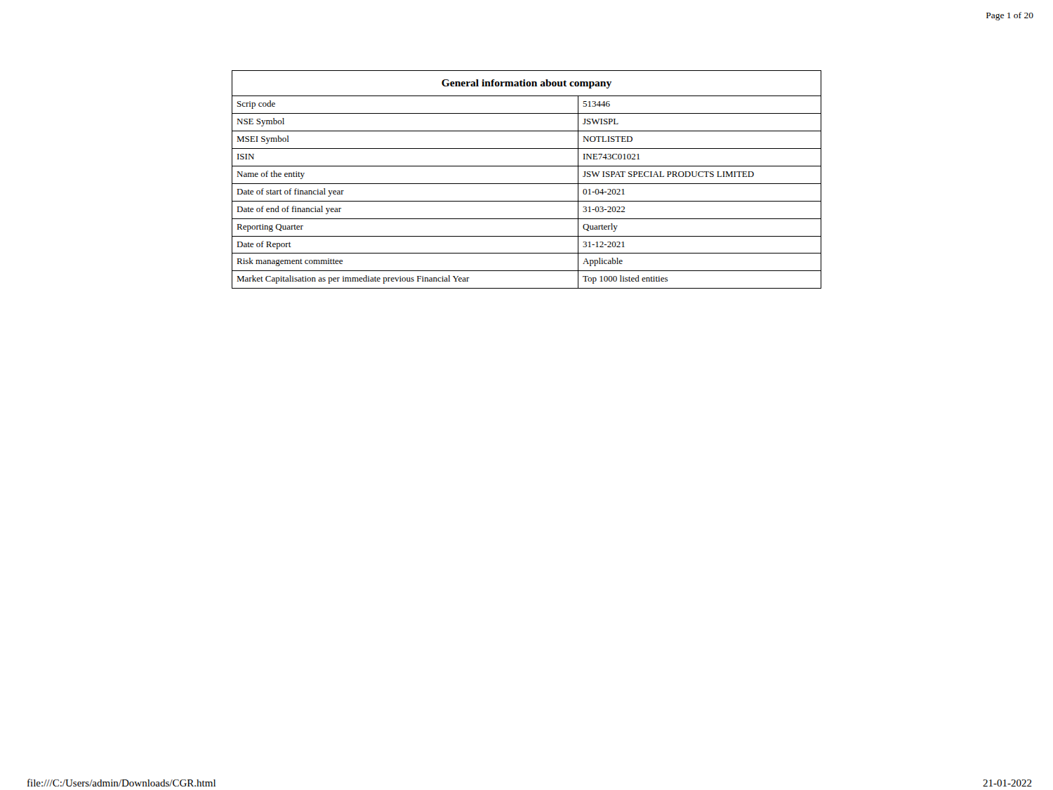Page 1 of 20
General information about company
| Scrip code | 513446 |
| NSE Symbol | JSWISPL |
| MSEI Symbol | NOTLISTED |
| ISIN | INE743C01021 |
| Name of the entity | JSW ISPAT SPECIAL PRODUCTS LIMITED |
| Date of start of financial year | 01-04-2021 |
| Date of end of financial year | 31-03-2022 |
| Reporting Quarter | Quarterly |
| Date of Report | 31-12-2021 |
| Risk management committee | Applicable |
| Market Capitalisation as per immediate previous Financial Year | Top 1000 listed entities |
file:///C:/Users/admin/Downloads/CGR.html 21-01-2022